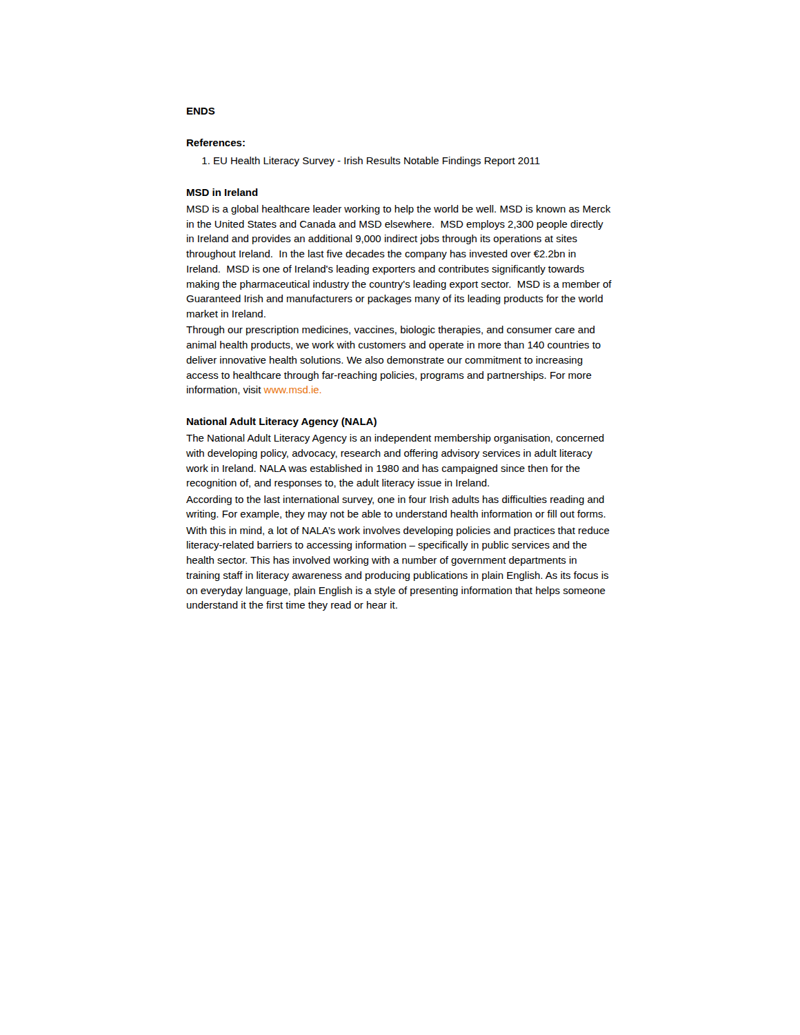ENDS
References:
EU Health Literacy Survey - Irish Results Notable Findings Report 2011
MSD in Ireland
MSD is a global healthcare leader working to help the world be well. MSD is known as Merck in the United States and Canada and MSD elsewhere. MSD employs 2,300 people directly in Ireland and provides an additional 9,000 indirect jobs through its operations at sites throughout Ireland. In the last five decades the company has invested over €2.2bn in Ireland. MSD is one of Ireland's leading exporters and contributes significantly towards making the pharmaceutical industry the country's leading export sector. MSD is a member of Guaranteed Irish and manufacturers or packages many of its leading products for the world market in Ireland.
Through our prescription medicines, vaccines, biologic therapies, and consumer care and animal health products, we work with customers and operate in more than 140 countries to deliver innovative health solutions. We also demonstrate our commitment to increasing access to healthcare through far-reaching policies, programs and partnerships. For more information, visit www.msd.ie.
National Adult Literacy Agency (NALA)
The National Adult Literacy Agency is an independent membership organisation, concerned with developing policy, advocacy, research and offering advisory services in adult literacy work in Ireland. NALA was established in 1980 and has campaigned since then for the recognition of, and responses to, the adult literacy issue in Ireland.
According to the last international survey, one in four Irish adults has difficulties reading and writing. For example, they may not be able to understand health information or fill out forms.
With this in mind, a lot of NALA’s work involves developing policies and practices that reduce literacy-related barriers to accessing information – specifically in public services and the health sector. This has involved working with a number of government departments in training staff in literacy awareness and producing publications in plain English. As its focus is on everyday language, plain English is a style of presenting information that helps someone understand it the first time they read or hear it.